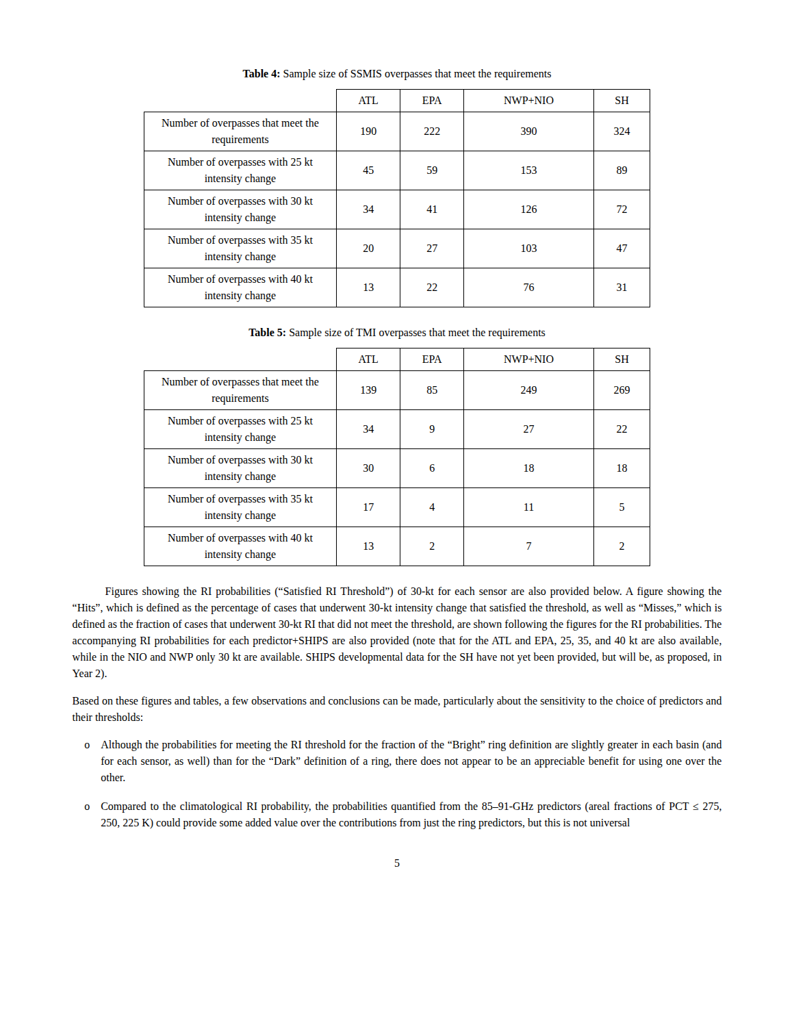Table 4: Sample size of SSMIS overpasses that meet the requirements
| | ATL | EPA | NWP+NIO | SH |
| --- | --- | --- | --- | --- |
| Number of overpasses that meet the requirements | 190 | 222 | 390 | 324 |
| Number of overpasses with 25 kt intensity change | 45 | 59 | 153 | 89 |
| Number of overpasses with 30 kt intensity change | 34 | 41 | 126 | 72 |
| Number of overpasses with 35 kt intensity change | 20 | 27 | 103 | 47 |
| Number of overpasses with 40 kt intensity change | 13 | 22 | 76 | 31 |
Table 5: Sample size of TMI overpasses that meet the requirements
| | ATL | EPA | NWP+NIO | SH |
| --- | --- | --- | --- | --- |
| Number of overpasses that meet the requirements | 139 | 85 | 249 | 269 |
| Number of overpasses with 25 kt intensity change | 34 | 9 | 27 | 22 |
| Number of overpasses with 30 kt intensity change | 30 | 6 | 18 | 18 |
| Number of overpasses with 35 kt intensity change | 17 | 4 | 11 | 5 |
| Number of overpasses with 40 kt intensity change | 13 | 2 | 7 | 2 |
Figures showing the RI probabilities (“Satisfied RI Threshold”) of 30-kt for each sensor are also provided below. A figure showing the “Hits”, which is defined as the percentage of cases that underwent 30-kt intensity change that satisfied the threshold, as well as “Misses,” which is defined as the fraction of cases that underwent 30-kt RI that did not meet the threshold, are shown following the figures for the RI probabilities. The accompanying RI probabilities for each predictor+SHIPS are also provided (note that for the ATL and EPA, 25, 35, and 40 kt are also available, while in the NIO and NWP only 30 kt are available. SHIPS developmental data for the SH have not yet been provided, but will be, as proposed, in Year 2).
Based on these figures and tables, a few observations and conclusions can be made, particularly about the sensitivity to the choice of predictors and their thresholds:
Although the probabilities for meeting the RI threshold for the fraction of the “Bright” ring definition are slightly greater in each basin (and for each sensor, as well) than for the “Dark” definition of a ring, there does not appear to be an appreciable benefit for using one over the other.
Compared to the climatological RI probability, the probabilities quantified from the 85–91-GHz predictors (areal fractions of PCT ≤ 275, 250, 225 K) could provide some added value over the contributions from just the ring predictors, but this is not universal
5